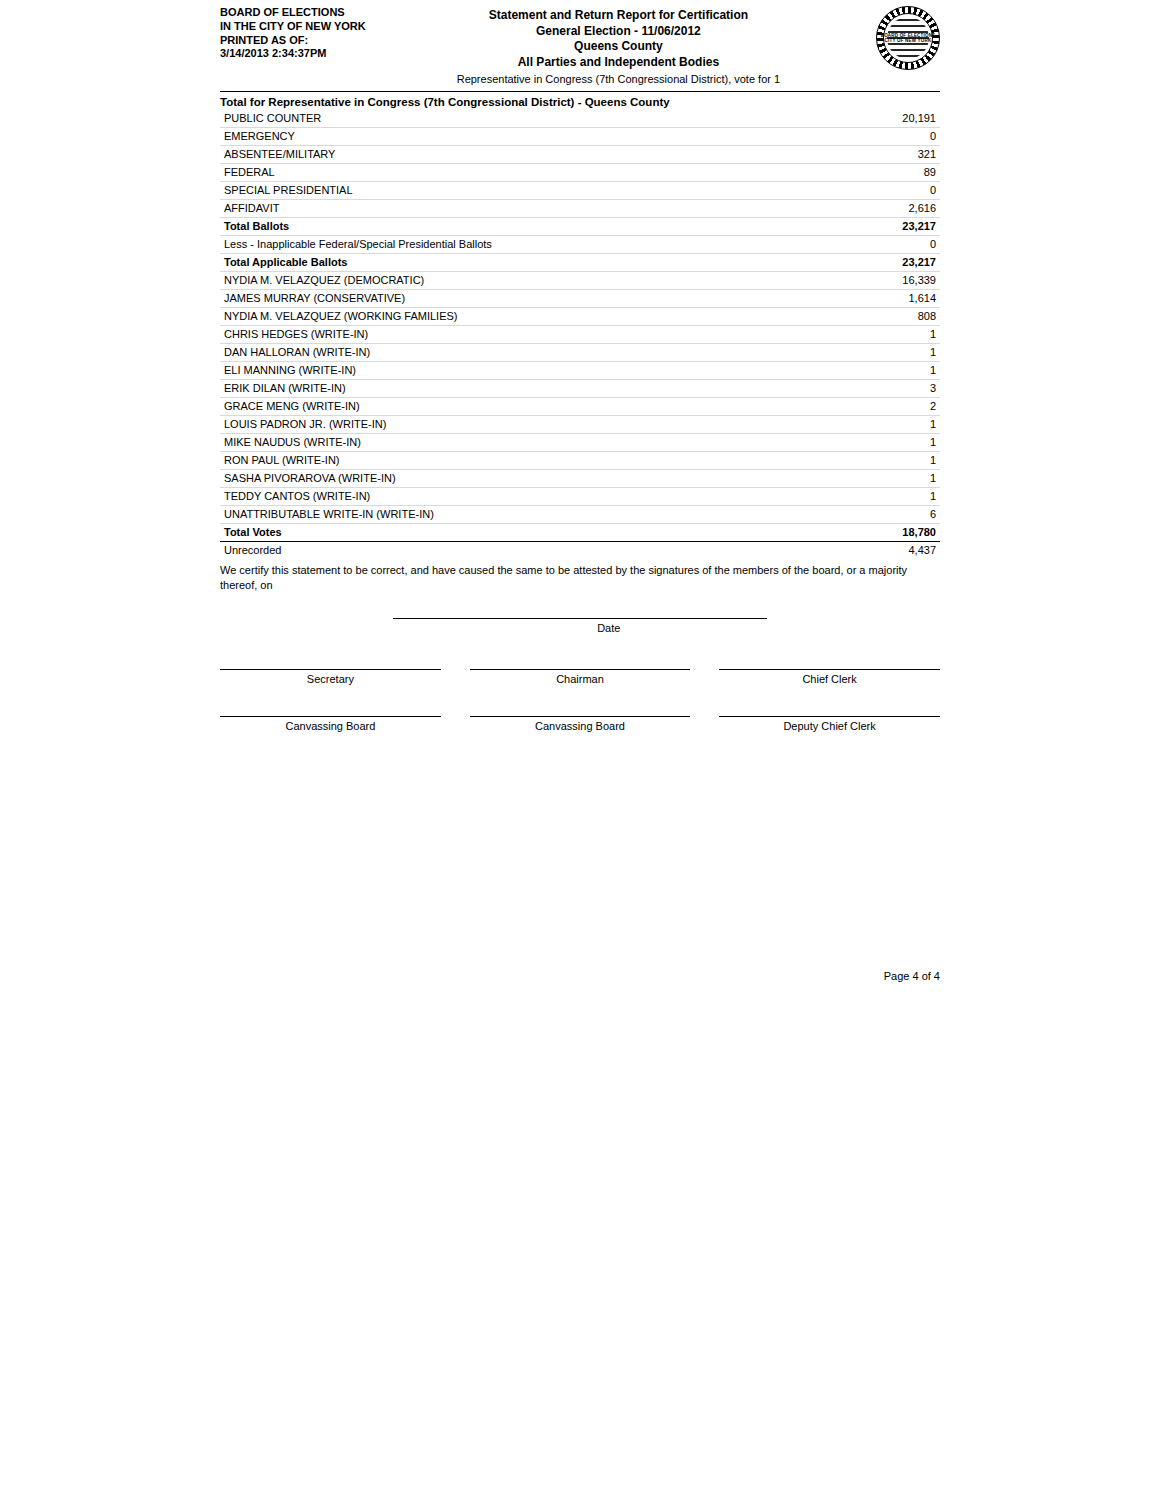BOARD OF ELECTIONS
IN THE CITY OF NEW YORK
PRINTED AS OF:
3/14/2013 2:34:37PM
Statement and Return Report for Certification
General Election - 11/06/2012
Queens County
All Parties and Independent Bodies
Representative in Congress (7th Congressional District), vote for 1
BOARD OF ELECTIONS
CITY OF NEW YORK
Total for Representative in Congress (7th Congressional District) - Queens County
| PUBLIC COUNTER | 20,191 |
| EMERGENCY | 0 |
| ABSENTEE/MILITARY | 321 |
| FEDERAL | 89 |
| SPECIAL PRESIDENTIAL | 0 |
| AFFIDAVIT | 2,616 |
| Total Ballots | 23,217 |
| Less - Inapplicable Federal/Special Presidential Ballots | 0 |
| Total Applicable Ballots | 23,217 |
| NYDIA M. VELAZQUEZ (DEMOCRATIC) | 16,339 |
| JAMES MURRAY (CONSERVATIVE) | 1,614 |
| NYDIA M. VELAZQUEZ (WORKING FAMILIES) | 808 |
| CHRIS HEDGES (WRITE-IN) | 1 |
| DAN HALLORAN (WRITE-IN) | 1 |
| ELI MANNING (WRITE-IN) | 1 |
| ERIK DILAN (WRITE-IN) | 3 |
| GRACE MENG (WRITE-IN) | 2 |
| LOUIS PADRON JR. (WRITE-IN) | 1 |
| MIKE NAUDUS (WRITE-IN) | 1 |
| RON PAUL (WRITE-IN) | 1 |
| SASHA PIVORAROVA (WRITE-IN) | 1 |
| TEDDY CANTOS (WRITE-IN) | 1 |
| UNATTRIBUTABLE WRITE-IN (WRITE-IN) | 6 |
| Total Votes | 18,780 |
| Unrecorded | 4,437 |
We certify this statement to be correct, and have caused the same to be attested by the signatures of the members of the board, or a majority thereof, on
Date
Secretary
Chairman
Chief Clerk
Canvassing Board
Canvassing Board
Deputy Chief Clerk
Page 4 of 4